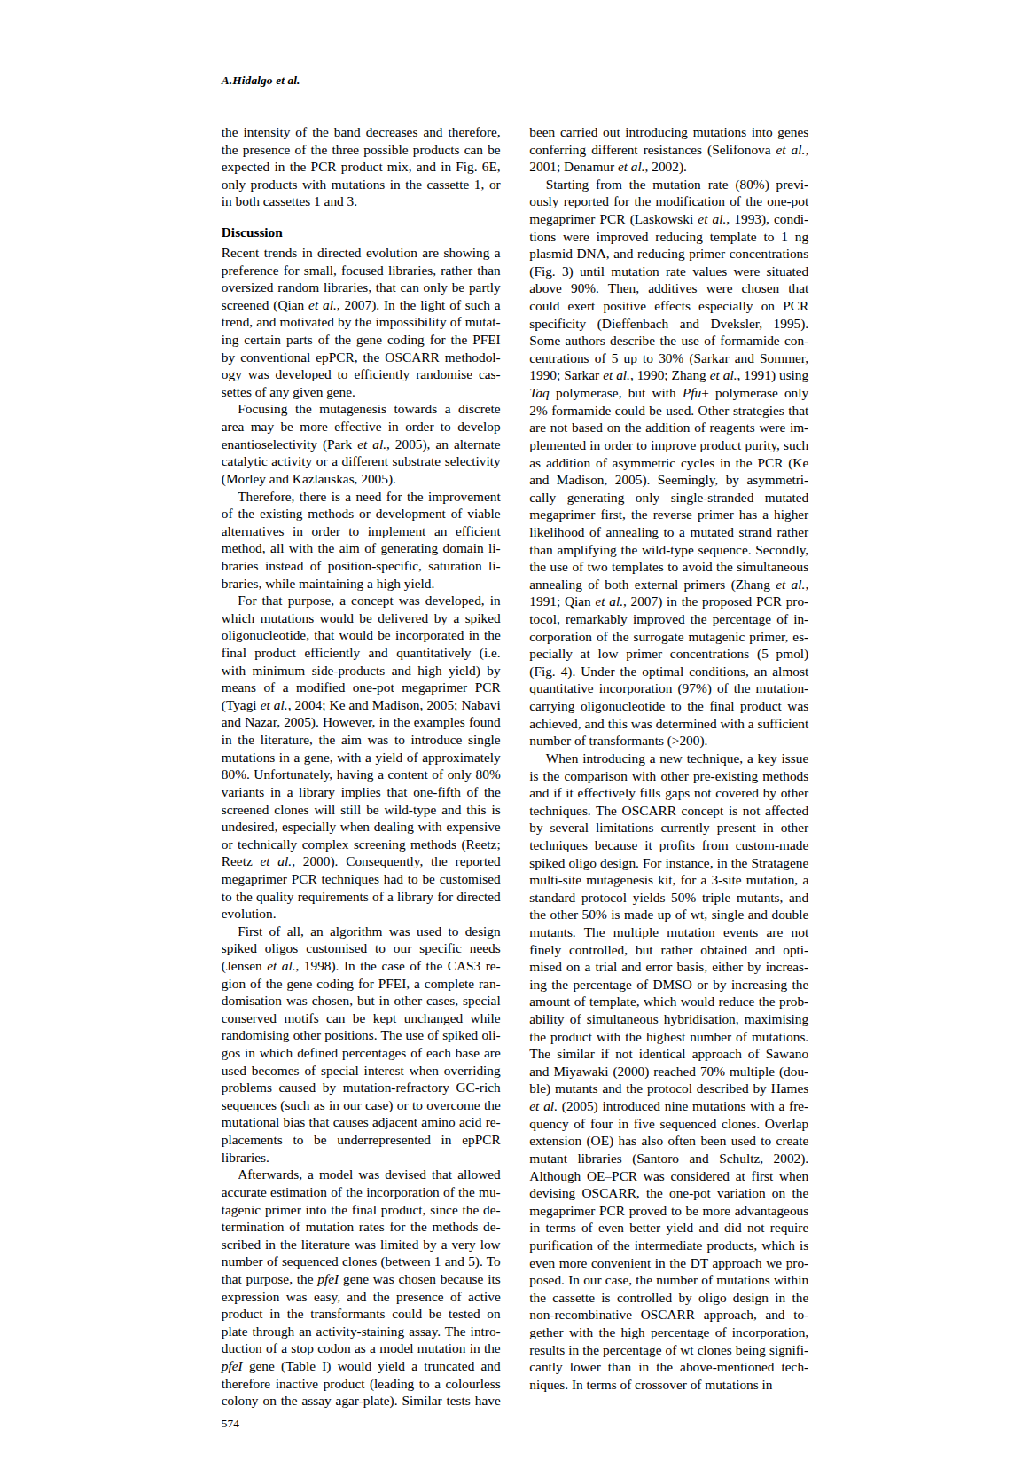A.Hidalgo et al.
the intensity of the band decreases and therefore, the presence of the three possible products can be expected in the PCR product mix, and in Fig. 6E, only products with mutations in the cassette 1, or in both cassettes 1 and 3.
Discussion
Recent trends in directed evolution are showing a preference for small, focused libraries, rather than oversized random libraries, that can only be partly screened (Qian et al., 2007). In the light of such a trend, and motivated by the impossibility of mutating certain parts of the gene coding for the PFEI by conventional epPCR, the OSCARR methodology was developed to efficiently randomise cassettes of any given gene.
Focusing the mutagenesis towards a discrete area may be more effective in order to develop enantioselectivity (Park et al., 2005), an alternate catalytic activity or a different substrate selectivity (Morley and Kazlauskas, 2005).
Therefore, there is a need for the improvement of the existing methods or development of viable alternatives in order to implement an efficient method, all with the aim of generating domain libraries instead of position-specific, saturation libraries, while maintaining a high yield.
For that purpose, a concept was developed, in which mutations would be delivered by a spiked oligonucleotide, that would be incorporated in the final product efficiently and quantitatively (i.e. with minimum side-products and high yield) by means of a modified one-pot megaprimer PCR (Tyagi et al., 2004; Ke and Madison, 2005; Nabavi and Nazar, 2005). However, in the examples found in the literature, the aim was to introduce single mutations in a gene, with a yield of approximately 80%. Unfortunately, having a content of only 80% variants in a library implies that one-fifth of the screened clones will still be wild-type and this is undesired, especially when dealing with expensive or technically complex screening methods (Reetz; Reetz et al., 2000). Consequently, the reported megaprimer PCR techniques had to be customised to the quality requirements of a library for directed evolution.
First of all, an algorithm was used to design spiked oligos customised to our specific needs (Jensen et al., 1998). In the case of the CAS3 region of the gene coding for PFEI, a complete randomisation was chosen, but in other cases, special conserved motifs can be kept unchanged while randomising other positions. The use of spiked oligos in which defined percentages of each base are used becomes of special interest when overriding problems caused by mutation-refractory GC-rich sequences (such as in our case) or to overcome the mutational bias that causes adjacent amino acid replacements to be underrepresented in epPCR libraries.
Afterwards, a model was devised that allowed accurate estimation of the incorporation of the mutagenic primer into the final product, since the determination of mutation rates for the methods described in the literature was limited by a very low number of sequenced clones (between 1 and 5). To that purpose, the pfeI gene was chosen because its expression was easy, and the presence of active product in the transformants could be tested on plate through an activity-staining assay. The introduction of a stop codon as a model mutation in the pfeI gene (Table I) would yield a truncated and therefore inactive product (leading to a colourless colony on the assay agar-plate). Similar tests have been carried out introducing mutations into genes conferring different resistances (Selifonova et al., 2001; Denamur et al., 2002).
Starting from the mutation rate (80%) previously reported for the modification of the one-pot megaprimer PCR (Laskowski et al., 1993), conditions were improved reducing template to 1 ng plasmid DNA, and reducing primer concentrations (Fig. 3) until mutation rate values were situated above 90%. Then, additives were chosen that could exert positive effects especially on PCR specificity (Dieffenbach and Dveksler, 1995). Some authors describe the use of formamide concentrations of 5 up to 30% (Sarkar and Sommer, 1990; Sarkar et al., 1990; Zhang et al., 1991) using Taq polymerase, but with Pfu+ polymerase only 2% formamide could be used. Other strategies that are not based on the addition of reagents were implemented in order to improve product purity, such as addition of asymmetric cycles in the PCR (Ke and Madison, 2005). Seemingly, by asymmetrically generating only single-stranded mutated megaprimer first, the reverse primer has a higher likelihood of annealing to a mutated strand rather than amplifying the wild-type sequence. Secondly, the use of two templates to avoid the simultaneous annealing of both external primers (Zhang et al., 1991; Qian et al., 2007) in the proposed PCR protocol, remarkably improved the percentage of incorporation of the surrogate mutagenic primer, especially at low primer concentrations (5 pmol) (Fig. 4). Under the optimal conditions, an almost quantitative incorporation (97%) of the mutation-carrying oligonucleotide to the final product was achieved, and this was determined with a sufficient number of transformants (>200).
When introducing a new technique, a key issue is the comparison with other pre-existing methods and if it effectively fills gaps not covered by other techniques. The OSCARR concept is not affected by several limitations currently present in other techniques because it profits from custom-made spiked oligo design. For instance, in the Stratagene multi-site mutagenesis kit, for a 3-site mutation, a standard protocol yields 50% triple mutants, and the other 50% is made up of wt, single and double mutants. The multiple mutation events are not finely controlled, but rather obtained and optimised on a trial and error basis, either by increasing the percentage of DMSO or by increasing the amount of template, which would reduce the probability of simultaneous hybridisation, maximising the product with the highest number of mutations. The similar if not identical approach of Sawano and Miyawaki (2000) reached 70% multiple (double) mutants and the protocol described by Hames et al. (2005) introduced nine mutations with a frequency of four in five sequenced clones. Overlap extension (OE) has also often been used to create mutant libraries (Santoro and Schultz, 2002). Although OE–PCR was considered at first when devising OSCARR, the one-pot variation on the megaprimer PCR proved to be more advantageous in terms of even better yield and did not require purification of the intermediate products, which is even more convenient in the DT approach we proposed. In our case, the number of mutations within the cassette is controlled by oligo design in the non-recombinative OSCARR approach, and together with the high percentage of incorporation, results in the percentage of wt clones being significantly lower than in the above-mentioned techniques. In terms of crossover of mutations in
574